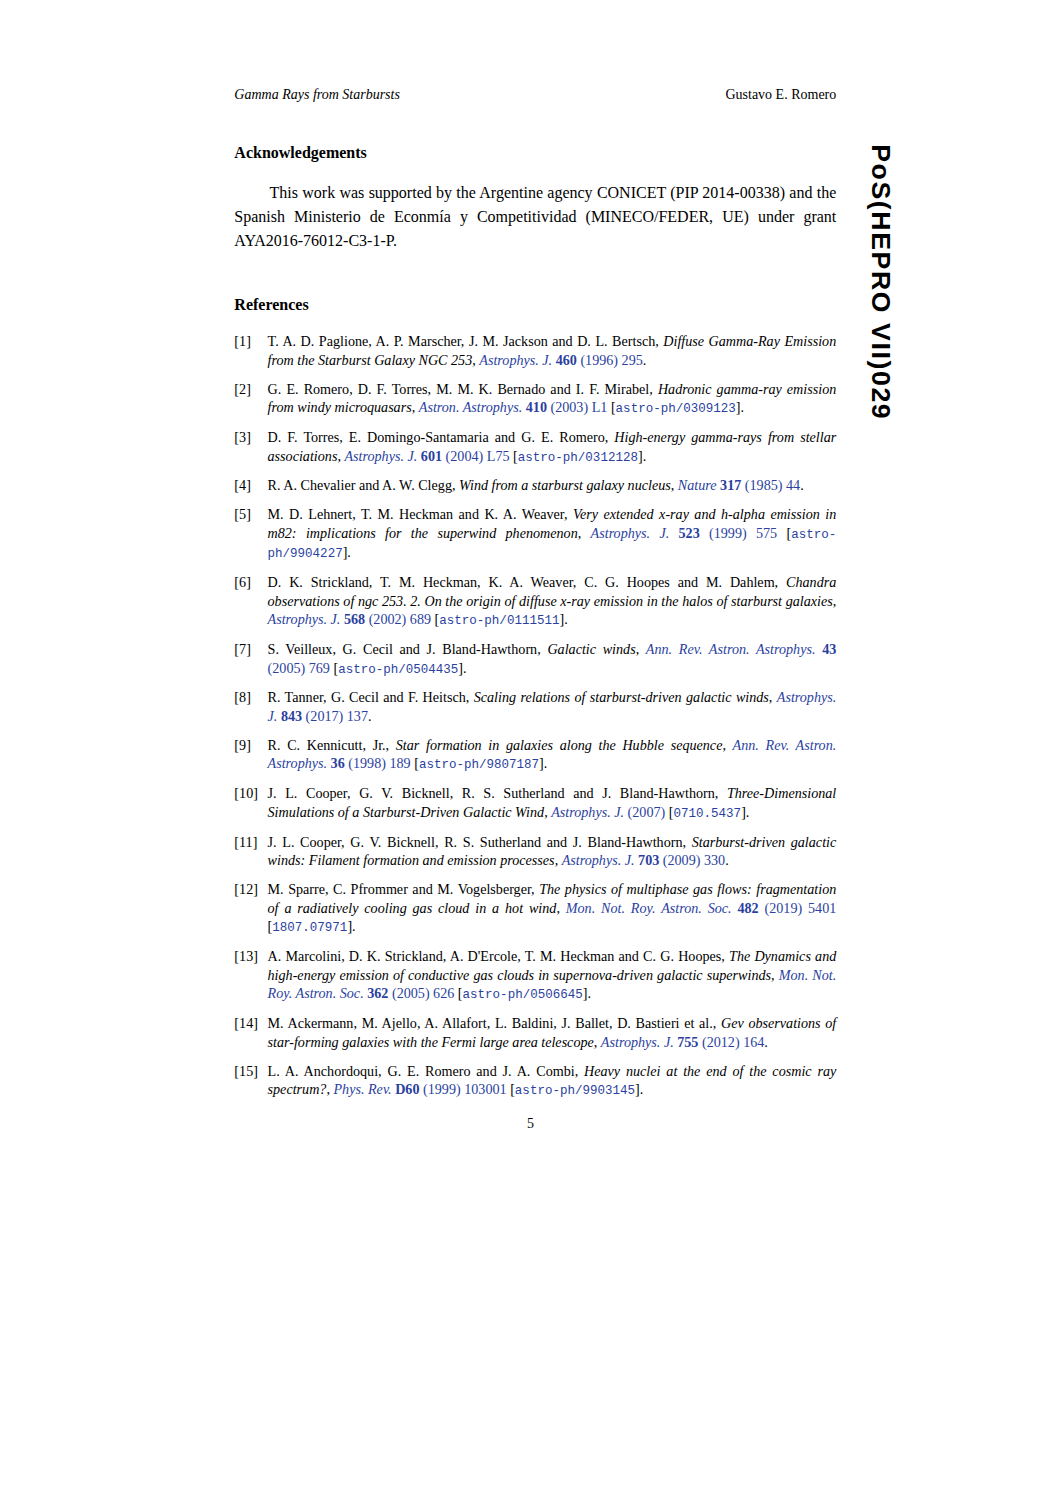Gamma Rays from Starbursts Gustavo E. Romero
PoS(HEPRO VII)029
Acknowledgements
This work was supported by the Argentine agency CONICET (PIP 2014-00338) and the Spanish Ministerio de Econmía y Competitividad (MINECO/FEDER, UE) under grant AYA2016-76012-C3-1-P.
References
T. A. D. Paglione, A. P. Marscher, J. M. Jackson and D. L. Bertsch, Diffuse Gamma-Ray Emission from the Starburst Galaxy NGC 253, Astrophys. J. 460 (1996) 295.
G. E. Romero, D. F. Torres, M. M. K. Bernado and I. F. Mirabel, Hadronic gamma-ray emission from windy microquasars, Astron. Astrophys. 410 (2003) L1 [astro-ph/0309123].
D. F. Torres, E. Domingo-Santamaria and G. E. Romero, High-energy gamma-rays from stellar associations, Astrophys. J. 601 (2004) L75 [astro-ph/0312128].
R. A. Chevalier and A. W. Clegg, Wind from a starburst galaxy nucleus, Nature 317 (1985) 44.
M. D. Lehnert, T. M. Heckman and K. A. Weaver, Very extended x-ray and h-alpha emission in m82: implications for the superwind phenomenon, Astrophys. J. 523 (1999) 575 [astro-ph/9904227].
D. K. Strickland, T. M. Heckman, K. A. Weaver, C. G. Hoopes and M. Dahlem, Chandra observations of ngc 253. 2. On the origin of diffuse x-ray emission in the halos of starburst galaxies, Astrophys. J. 568 (2002) 689 [astro-ph/0111511].
S. Veilleux, G. Cecil and J. Bland-Hawthorn, Galactic winds, Ann. Rev. Astron. Astrophys. 43 (2005) 769 [astro-ph/0504435].
R. Tanner, G. Cecil and F. Heitsch, Scaling relations of starburst-driven galactic winds, Astrophys. J. 843 (2017) 137.
R. C. Kennicutt, Jr., Star formation in galaxies along the Hubble sequence, Ann. Rev. Astron. Astrophys. 36 (1998) 189 [astro-ph/9807187].
J. L. Cooper, G. V. Bicknell, R. S. Sutherland and J. Bland-Hawthorn, Three-Dimensional Simulations of a Starburst-Driven Galactic Wind, Astrophys. J. (2007) [0710.5437].
J. L. Cooper, G. V. Bicknell, R. S. Sutherland and J. Bland-Hawthorn, Starburst-driven galactic winds: Filament formation and emission processes, Astrophys. J. 703 (2009) 330.
M. Sparre, C. Pfrommer and M. Vogelsberger, The physics of multiphase gas flows: fragmentation of a radiatively cooling gas cloud in a hot wind, Mon. Not. Roy. Astron. Soc. 482 (2019) 5401 [1807.07971].
A. Marcolini, D. K. Strickland, A. D'Ercole, T. M. Heckman and C. G. Hoopes, The Dynamics and high-energy emission of conductive gas clouds in supernova-driven galactic superwinds, Mon. Not. Roy. Astron. Soc. 362 (2005) 626 [astro-ph/0506645].
M. Ackermann, M. Ajello, A. Allafort, L. Baldini, J. Ballet, D. Bastieri et al., Gev observations of star-forming galaxies with the Fermi large area telescope, Astrophys. J. 755 (2012) 164.
L. A. Anchordoqui, G. E. Romero and J. A. Combi, Heavy nuclei at the end of the cosmic ray spectrum?, Phys. Rev. D60 (1999) 103001 [astro-ph/9903145].
5